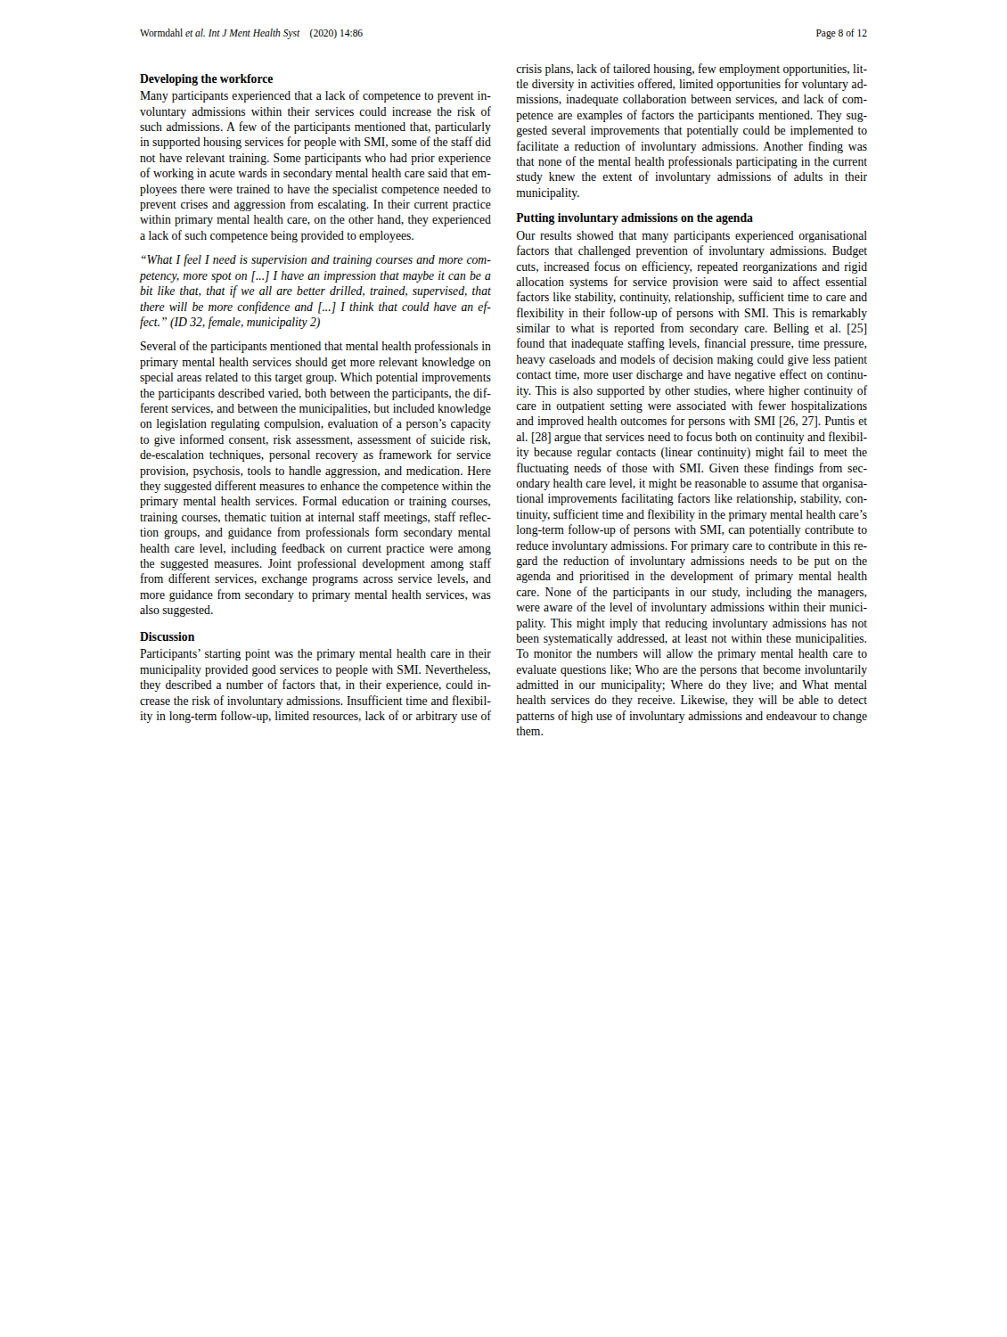Wormdahl et al. Int J Ment Health Syst (2020) 14:86
Page 8 of 12
Developing the workforce
Many participants experienced that a lack of competence to prevent involuntary admissions within their services could increase the risk of such admissions. A few of the participants mentioned that, particularly in supported housing services for people with SMI, some of the staff did not have relevant training. Some participants who had prior experience of working in acute wards in secondary mental health care said that employees there were trained to have the specialist competence needed to prevent crises and aggression from escalating. In their current practice within primary mental health care, on the other hand, they experienced a lack of such competence being provided to employees.
“What I feel I need is supervision and training courses and more competency, more spot on [...] I have an impression that maybe it can be a bit like that, that if we all are better drilled, trained, supervised, that there will be more confidence and [...] I think that could have an effect.” (ID 32, female, municipality 2)
Several of the participants mentioned that mental health professionals in primary mental health services should get more relevant knowledge on special areas related to this target group. Which potential improvements the participants described varied, both between the participants, the different services, and between the municipalities, but included knowledge on legislation regulating compulsion, evaluation of a person’s capacity to give informed consent, risk assessment, assessment of suicide risk, de-escalation techniques, personal recovery as framework for service provision, psychosis, tools to handle aggression, and medication. Here they suggested different measures to enhance the competence within the primary mental health services. Formal education or training courses, training courses, thematic tuition at internal staff meetings, staff reflection groups, and guidance from professionals form secondary mental health care level, including feedback on current practice were among the suggested measures. Joint professional development among staff from different services, exchange programs across service levels, and more guidance from secondary to primary mental health services, was also suggested.
Discussion
Participants’ starting point was the primary mental health care in their municipality provided good services to people with SMI. Nevertheless, they described a number of factors that, in their experience, could increase the risk of involuntary admissions. Insufficient time and flexibility in long-term follow-up, limited resources, lack of or arbitrary use of crisis plans, lack of tailored housing, few employment opportunities, little diversity in activities offered, limited opportunities for voluntary admissions, inadequate collaboration between services, and lack of competence are examples of factors the participants mentioned. They suggested several improvements that potentially could be implemented to facilitate a reduction of involuntary admissions. Another finding was that none of the mental health professionals participating in the current study knew the extent of involuntary admissions of adults in their municipality.
Putting involuntary admissions on the agenda
Our results showed that many participants experienced organisational factors that challenged prevention of involuntary admissions. Budget cuts, increased focus on efficiency, repeated reorganizations and rigid allocation systems for service provision were said to affect essential factors like stability, continuity, relationship, sufficient time to care and flexibility in their follow-up of persons with SMI. This is remarkably similar to what is reported from secondary care. Belling et al. [25] found that inadequate staffing levels, financial pressure, time pressure, heavy caseloads and models of decision making could give less patient contact time, more user discharge and have negative effect on continuity. This is also supported by other studies, where higher continuity of care in outpatient setting were associated with fewer hospitalizations and improved health outcomes for persons with SMI [26, 27]. Puntis et al. [28] argue that services need to focus both on continuity and flexibility because regular contacts (linear continuity) might fail to meet the fluctuating needs of those with SMI. Given these findings from secondary health care level, it might be reasonable to assume that organisational improvements facilitating factors like relationship, stability, continuity, sufficient time and flexibility in the primary mental health care’s long-term follow-up of persons with SMI, can potentially contribute to reduce involuntary admissions. For primary care to contribute in this regard the reduction of involuntary admissions needs to be put on the agenda and prioritised in the development of primary mental health care. None of the participants in our study, including the managers, were aware of the level of involuntary admissions within their municipality. This might imply that reducing involuntary admissions has not been systematically addressed, at least not within these municipalities. To monitor the numbers will allow the primary mental health care to evaluate questions like; Who are the persons that become involuntarily admitted in our municipality; Where do they live; and What mental health services do they receive. Likewise, they will be able to detect patterns of high use of involuntary admissions and endeavour to change them.